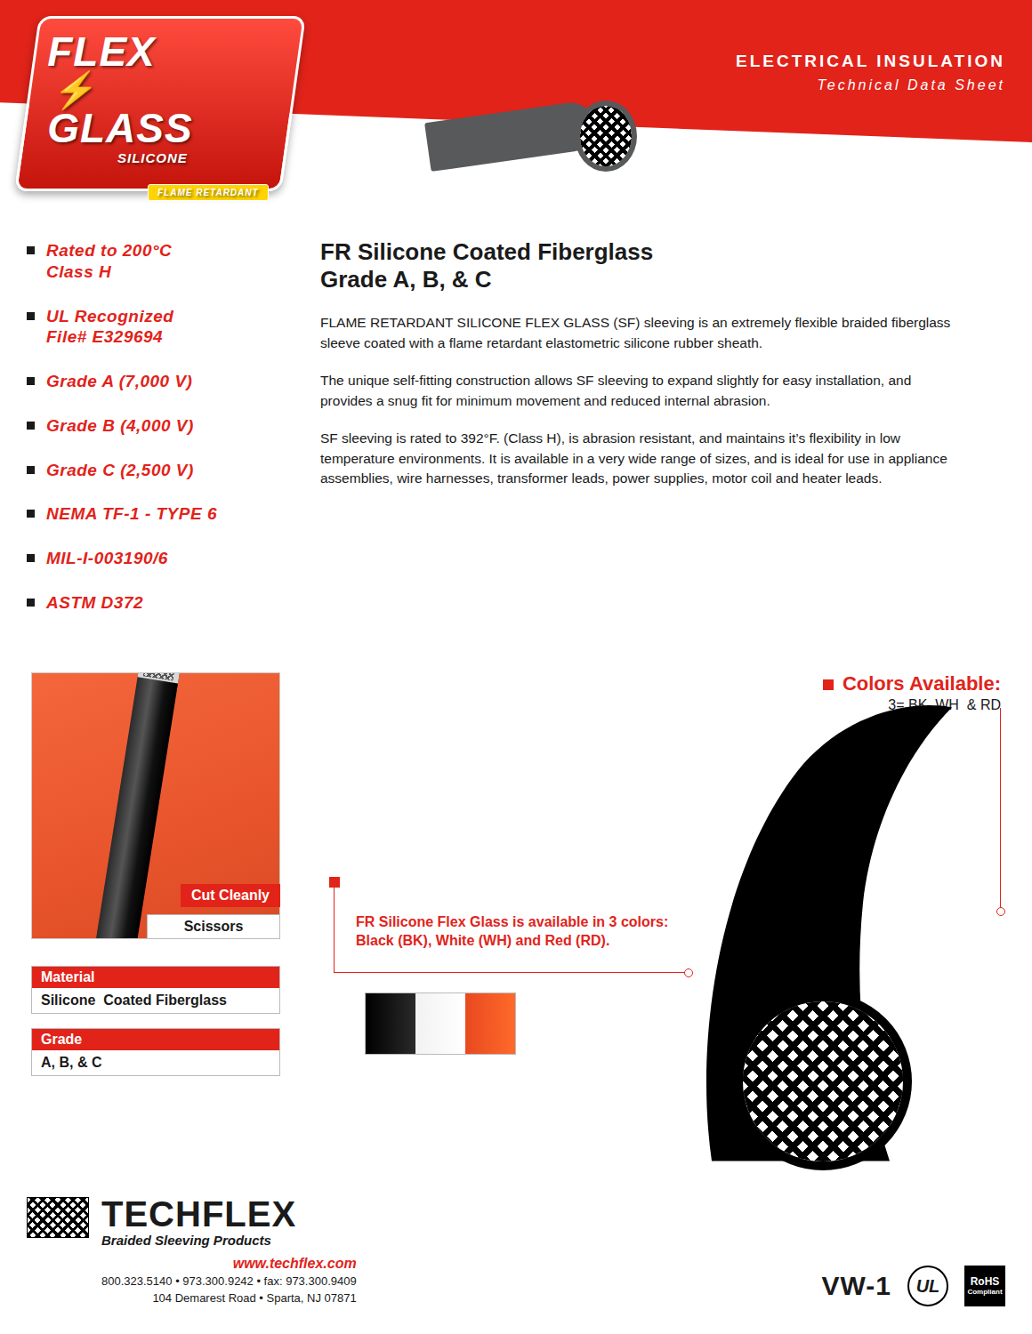FLEX⚡GLASS SILICONE FLAME RETARDANT
ELECTRICAL INSULATION
Technical Data Sheet
Rated to 200°C
Class H
UL Recognized
File# E329694
Grade A (7,000 V)
Grade B (4,000 V)
Grade C (2,500 V)
NEMA TF-1 - TYPE 6
MIL-I-003190/6
ASTM D372
FR Silicone Coated Fiberglass
Grade A, B, & C
FLAME RETARDANT SILICONE FLEX GLASS (SF) sleeving is an extremely flexible braided fiberglass sleeve coated with a flame retardant elastometric silicone rubber sheath.
The unique self-fitting construction allows SF sleeving to expand slightly for easy installation, and provides a snug fit for minimum movement and reduced internal abrasion.
SF sleeving is rated to 392°F. (Class H), is abrasion resistant, and maintains it’s flexibility in low temperature environments. It is available in a very wide range of sizes, and is ideal for use in appliance assemblies, wire harnesses, transformer leads, power supplies, motor coil and heater leads.
Cut Cleanly
Scissors
Material
Silicone Coated Fiberglass
Grade
A, B, & C
Colors Available:
3= BK, WH & RD
FR Silicone Flex Glass is available in 3 colors:
Black (BK), White (WH) and Red (RD).
TECHFLEX
Braided Sleeving Products
www.techflex.com
800.323.5140 • 973.300.9242 • fax: 973.300.9409
104 Demarest Road • Sparta, NJ 07871
VW-1
UL
RoHS Compliant